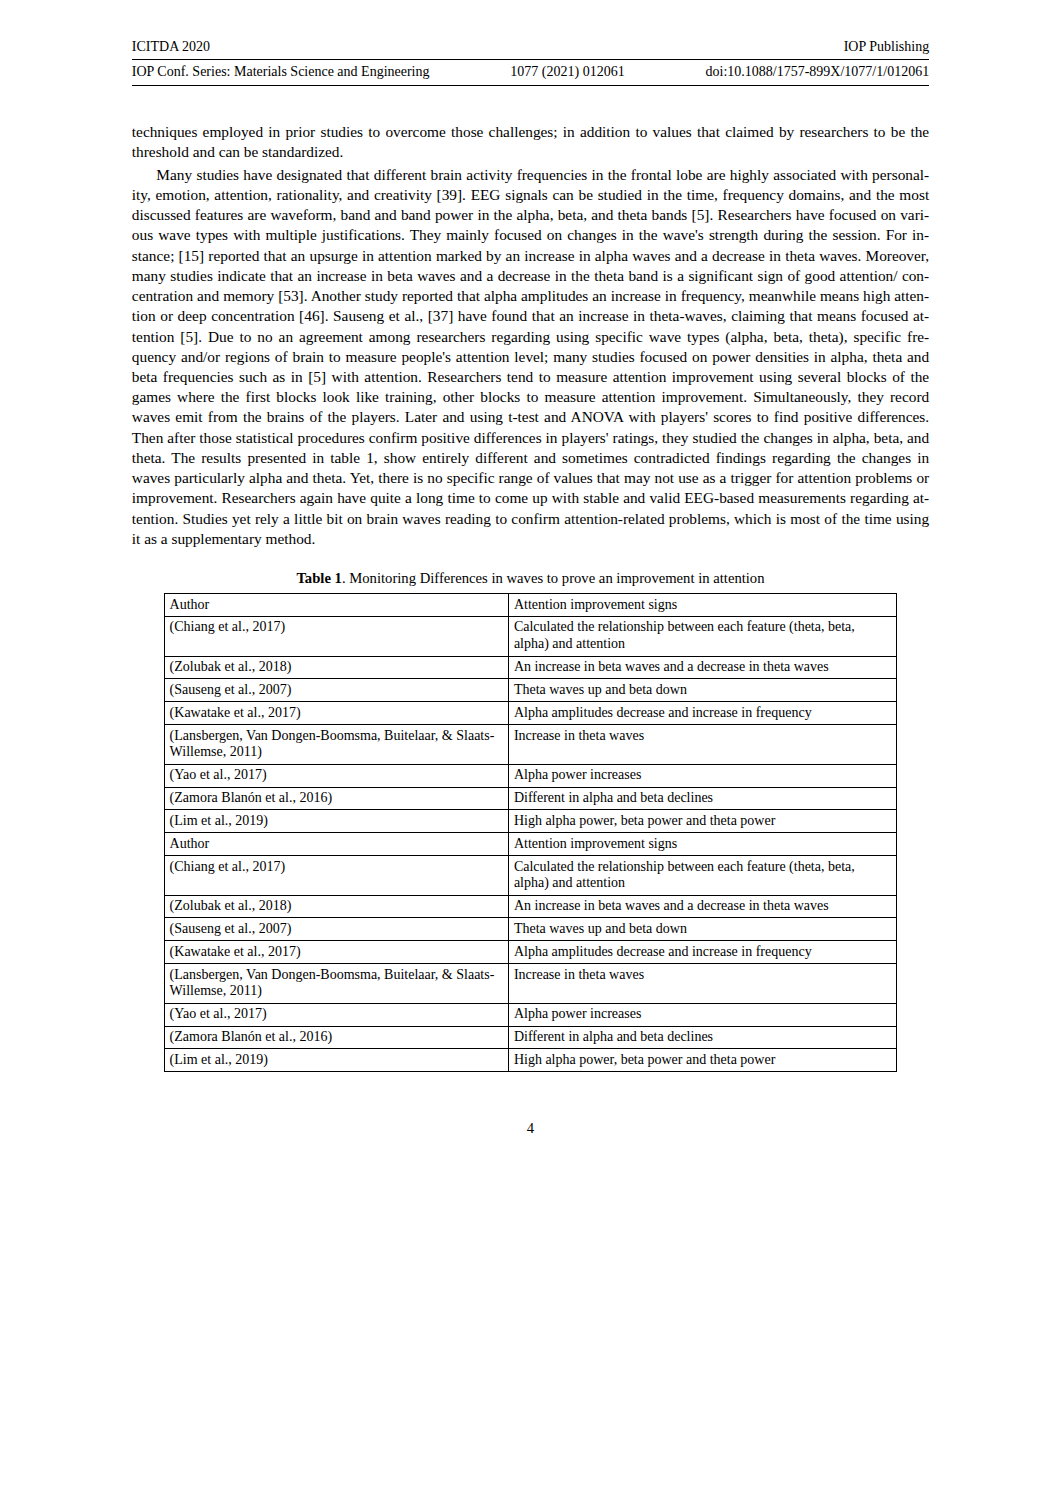ICITDA 2020 IOP Publishing
IOP Conf. Series: Materials Science and Engineering 1077 (2021) 012061 doi:10.1088/1757-899X/1077/1/012061
techniques employed in prior studies to overcome those challenges; in addition to values that claimed by researchers to be the threshold and can be standardized.
Many studies have designated that different brain activity frequencies in the frontal lobe are highly associated with personality, emotion, attention, rationality, and creativity [39]. EEG signals can be studied in the time, frequency domains, and the most discussed features are waveform, band and band power in the alpha, beta, and theta bands [5]. Researchers have focused on various wave types with multiple justifications. They mainly focused on changes in the wave's strength during the session. For instance; [15] reported that an upsurge in attention marked by an increase in alpha waves and a decrease in theta waves. Moreover, many studies indicate that an increase in beta waves and a decrease in the theta band is a significant sign of good attention/ concentration and memory [53]. Another study reported that alpha amplitudes an increase in frequency, meanwhile means high attention or deep concentration [46]. Sauseng et al., [37] have found that an increase in theta-waves, claiming that means focused attention [5]. Due to no an agreement among researchers regarding using specific wave types (alpha, beta, theta), specific frequency and/or regions of brain to measure people's attention level; many studies focused on power densities in alpha, theta and beta frequencies such as in [5] with attention. Researchers tend to measure attention improvement using several blocks of the games where the first blocks look like training, other blocks to measure attention improvement. Simultaneously, they record waves emit from the brains of the players. Later and using t-test and ANOVA with players' scores to find positive differences. Then after those statistical procedures confirm positive differences in players' ratings, they studied the changes in alpha, beta, and theta. The results presented in table 1, show entirely different and sometimes contradicted findings regarding the changes in waves particularly alpha and theta. Yet, there is no specific range of values that may not use as a trigger for attention problems or improvement. Researchers again have quite a long time to come up with stable and valid EEG-based measurements regarding attention. Studies yet rely a little bit on brain waves reading to confirm attention-related problems, which is most of the time using it as a supplementary method.
Table 1 . Monitoring Differences in waves to prove an improvement in attention
| Author | Attention improvement signs |
| (Chiang et al., 2017) | Calculated the relationship between each feature (theta, beta, alpha) and attention |
| (Zolubak et al., 2018) | An increase in beta waves and a decrease in theta waves |
| (Sauseng et al., 2007) | Theta waves up and beta down |
| (Kawatake et al., 2017) | Alpha amplitudes decrease and increase in frequency |
| (Lansbergen, Van Dongen-Boomsma, Buitelaar, & Slaats-Willemse, 2011) | Increase in theta waves |
| (Yao et al., 2017) | Alpha power increases |
| (Zamora Blanón et al., 2016) | Different in alpha and beta declines |
| (Lim et al., 2019) | High alpha power, beta power and theta power |
| Author | Attention improvement signs |
| (Chiang et al., 2017) | Calculated the relationship between each feature (theta, beta, alpha) and attention |
| (Zolubak et al., 2018) | An increase in beta waves and a decrease in theta waves |
| (Sauseng et al., 2007) | Theta waves up and beta down |
| (Kawatake et al., 2017) | Alpha amplitudes decrease and increase in frequency |
| (Lansbergen, Van Dongen-Boomsma, Buitelaar, & Slaats-Willemse, 2011) | Increase in theta waves |
| (Yao et al., 2017) | Alpha power increases |
| (Zamora Blanón et al., 2016) | Different in alpha and beta declines |
| (Lim et al., 2019) | High alpha power, beta power and theta power |
4